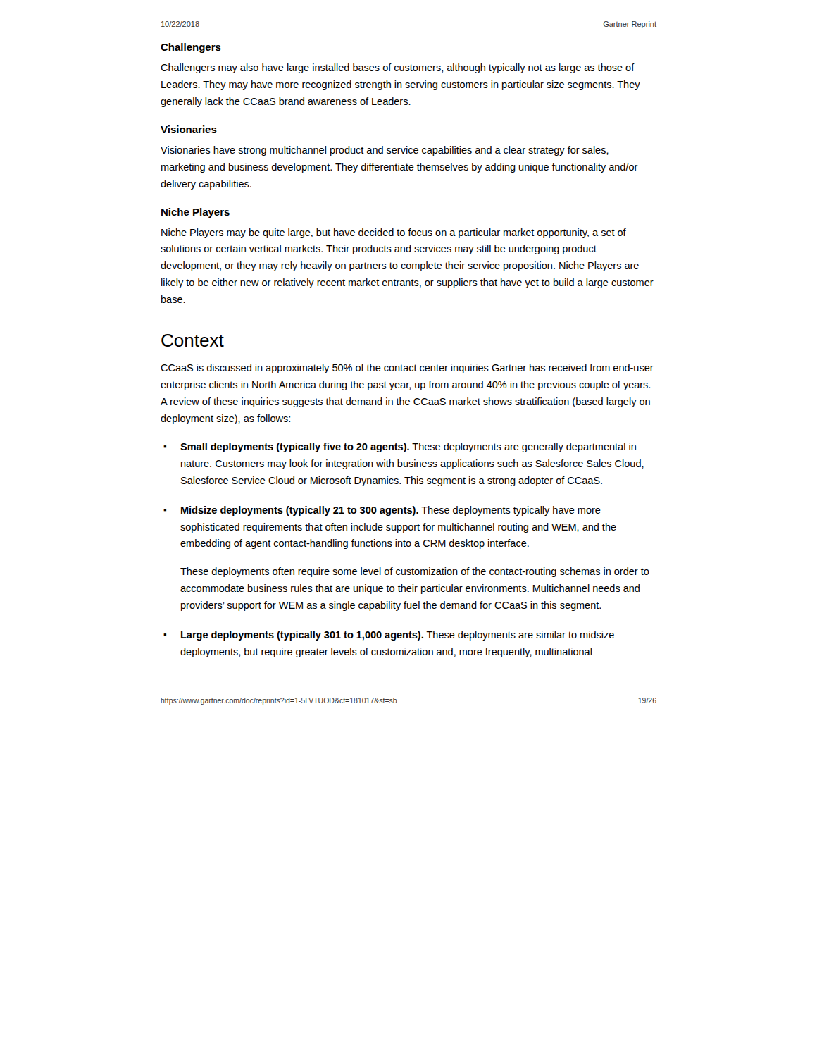10/22/2018 Gartner Reprint
Challengers
Challengers may also have large installed bases of customers, although typically not as large as those of Leaders. They may have more recognized strength in serving customers in particular size segments. They generally lack the CCaaS brand awareness of Leaders.
Visionaries
Visionaries have strong multichannel product and service capabilities and a clear strategy for sales, marketing and business development. They differentiate themselves by adding unique functionality and/or delivery capabilities.
Niche Players
Niche Players may be quite large, but have decided to focus on a particular market opportunity, a set of solutions or certain vertical markets. Their products and services may still be undergoing product development, or they may rely heavily on partners to complete their service proposition. Niche Players are likely to be either new or relatively recent market entrants, or suppliers that have yet to build a large customer base.
Context
CCaaS is discussed in approximately 50% of the contact center inquiries Gartner has received from end-user enterprise clients in North America during the past year, up from around 40% in the previous couple of years. A review of these inquiries suggests that demand in the CCaaS market shows stratification (based largely on deployment size), as follows:
Small deployments (typically five to 20 agents). These deployments are generally departmental in nature. Customers may look for integration with business applications such as Salesforce Sales Cloud, Salesforce Service Cloud or Microsoft Dynamics. This segment is a strong adopter of CCaaS.
Midsize deployments (typically 21 to 300 agents). These deployments typically have more sophisticated requirements that often include support for multichannel routing and WEM, and the embedding of agent contact-handling functions into a CRM desktop interface.
These deployments often require some level of customization of the contact-routing schemas in order to accommodate business rules that are unique to their particular environments. Multichannel needs and providers’ support for WEM as a single capability fuel the demand for CCaaS in this segment.
Large deployments (typically 301 to 1,000 agents). These deployments are similar to midsize deployments, but require greater levels of customization and, more frequently, multinational
https://www.gartner.com/doc/reprints?id=1-5LVTUOD&ct=181017&st=sb 19/26